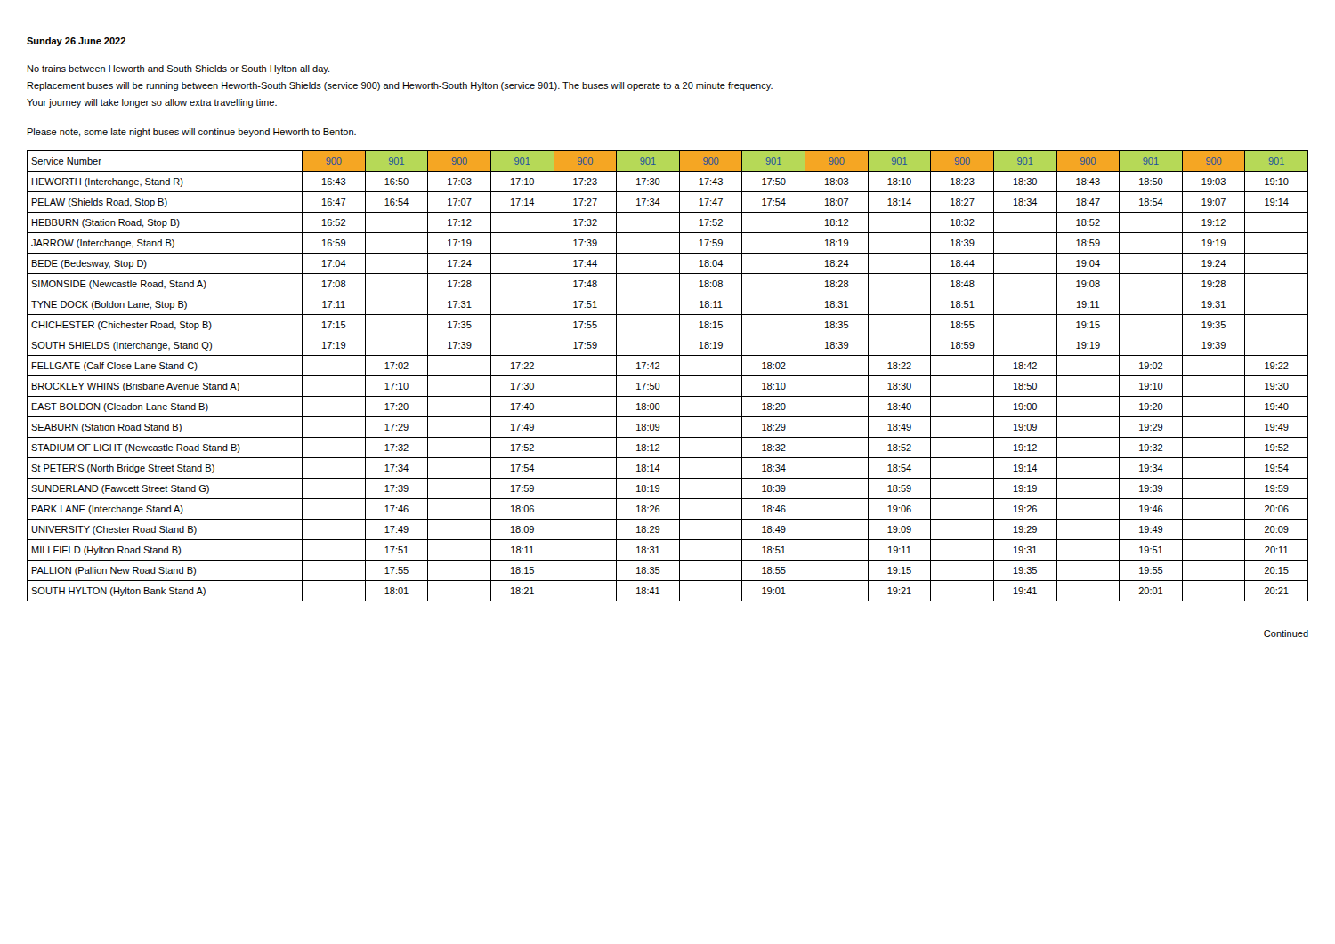Sunday 26 June 2022
No trains between Heworth and South Shields or South Hylton all day.
Replacement buses will be running between Heworth-South Shields (service 900) and Heworth-South Hylton (service 901). The buses will operate to a 20 minute frequency.
Your journey will take longer so allow extra travelling time.
Please note, some late night buses will continue beyond Heworth to Benton.
| Service Number | 900 | 901 | 900 | 901 | 900 | 901 | 900 | 901 | 900 | 901 | 900 | 901 | 900 | 901 | 900 | 901 |
| --- | --- | --- | --- | --- | --- | --- | --- | --- | --- | --- | --- | --- | --- | --- | --- | --- |
| HEWORTH (Interchange, Stand R) | 16:43 | 16:50 | 17:03 | 17:10 | 17:23 | 17:30 | 17:43 | 17:50 | 18:03 | 18:10 | 18:23 | 18:30 | 18:43 | 18:50 | 19:03 | 19:10 |
| PELAW (Shields Road, Stop B) | 16:47 | 16:54 | 17:07 | 17:14 | 17:27 | 17:34 | 17:47 | 17:54 | 18:07 | 18:14 | 18:27 | 18:34 | 18:47 | 18:54 | 19:07 | 19:14 |
| HEBBURN (Station Road, Stop B) | 16:52 | | 17:12 | | 17:32 | | 17:52 | | 18:12 | | 18:32 | | 18:52 | | 19:12 | |
| JARROW (Interchange, Stand B) | 16:59 | | 17:19 | | 17:39 | | 17:59 | | 18:19 | | 18:39 | | 18:59 | | 19:19 | |
| BEDE (Bedesway, Stop D) | 17:04 | | 17:24 | | 17:44 | | 18:04 | | 18:24 | | 18:44 | | 19:04 | | 19:24 | |
| SIMONSIDE (Newcastle Road, Stand A) | 17:08 | | 17:28 | | 17:48 | | 18:08 | | 18:28 | | 18:48 | | 19:08 | | 19:28 | |
| TYNE DOCK (Boldon Lane, Stop B) | 17:11 | | 17:31 | | 17:51 | | 18:11 | | 18:31 | | 18:51 | | 19:11 | | 19:31 | |
| CHICHESTER (Chichester Road, Stop B) | 17:15 | | 17:35 | | 17:55 | | 18:15 | | 18:35 | | 18:55 | | 19:15 | | 19:35 | |
| SOUTH SHIELDS (Interchange, Stand Q) | 17:19 | | 17:39 | | 17:59 | | 18:19 | | 18:39 | | 18:59 | | 19:19 | | 19:39 | |
| FELLGATE (Calf Close Lane Stand C) | | 17:02 | | 17:22 | | 17:42 | | 18:02 | | 18:22 | | 18:42 | | 19:02 | | 19:22 |
| BROCKLEY WHINS (Brisbane Avenue Stand A) | | 17:10 | | 17:30 | | 17:50 | | 18:10 | | 18:30 | | 18:50 | | 19:10 | | 19:30 |
| EAST BOLDON (Cleadon Lane Stand B) | | 17:20 | | 17:40 | | 18:00 | | 18:20 | | 18:40 | | 19:00 | | 19:20 | | 19:40 |
| SEABURN (Station Road Stand B) | | 17:29 | | 17:49 | | 18:09 | | 18:29 | | 18:49 | | 19:09 | | 19:29 | | 19:49 |
| STADIUM OF LIGHT (Newcastle Road Stand B) | | 17:32 | | 17:52 | | 18:12 | | 18:32 | | 18:52 | | 19:12 | | 19:32 | | 19:52 |
| St PETER'S (North Bridge Street Stand B) | | 17:34 | | 17:54 | | 18:14 | | 18:34 | | 18:54 | | 19:14 | | 19:34 | | 19:54 |
| SUNDERLAND (Fawcett Street Stand G) | | 17:39 | | 17:59 | | 18:19 | | 18:39 | | 18:59 | | 19:19 | | 19:39 | | 19:59 |
| PARK LANE (Interchange Stand A) | | 17:46 | | 18:06 | | 18:26 | | 18:46 | | 19:06 | | 19:26 | | 19:46 | | 20:06 |
| UNIVERSITY (Chester Road Stand B) | | 17:49 | | 18:09 | | 18:29 | | 18:49 | | 19:09 | | 19:29 | | 19:49 | | 20:09 |
| MILLFIELD (Hylton Road Stand B) | | 17:51 | | 18:11 | | 18:31 | | 18:51 | | 19:11 | | 19:31 | | 19:51 | | 20:11 |
| PALLION (Pallion New Road Stand B) | | 17:55 | | 18:15 | | 18:35 | | 18:55 | | 19:15 | | 19:35 | | 19:55 | | 20:15 |
| SOUTH HYLTON (Hylton Bank Stand A) | | 18:01 | | 18:21 | | 18:41 | | 19:01 | | 19:21 | | 19:41 | | 20:01 | | 20:21 |
Continued